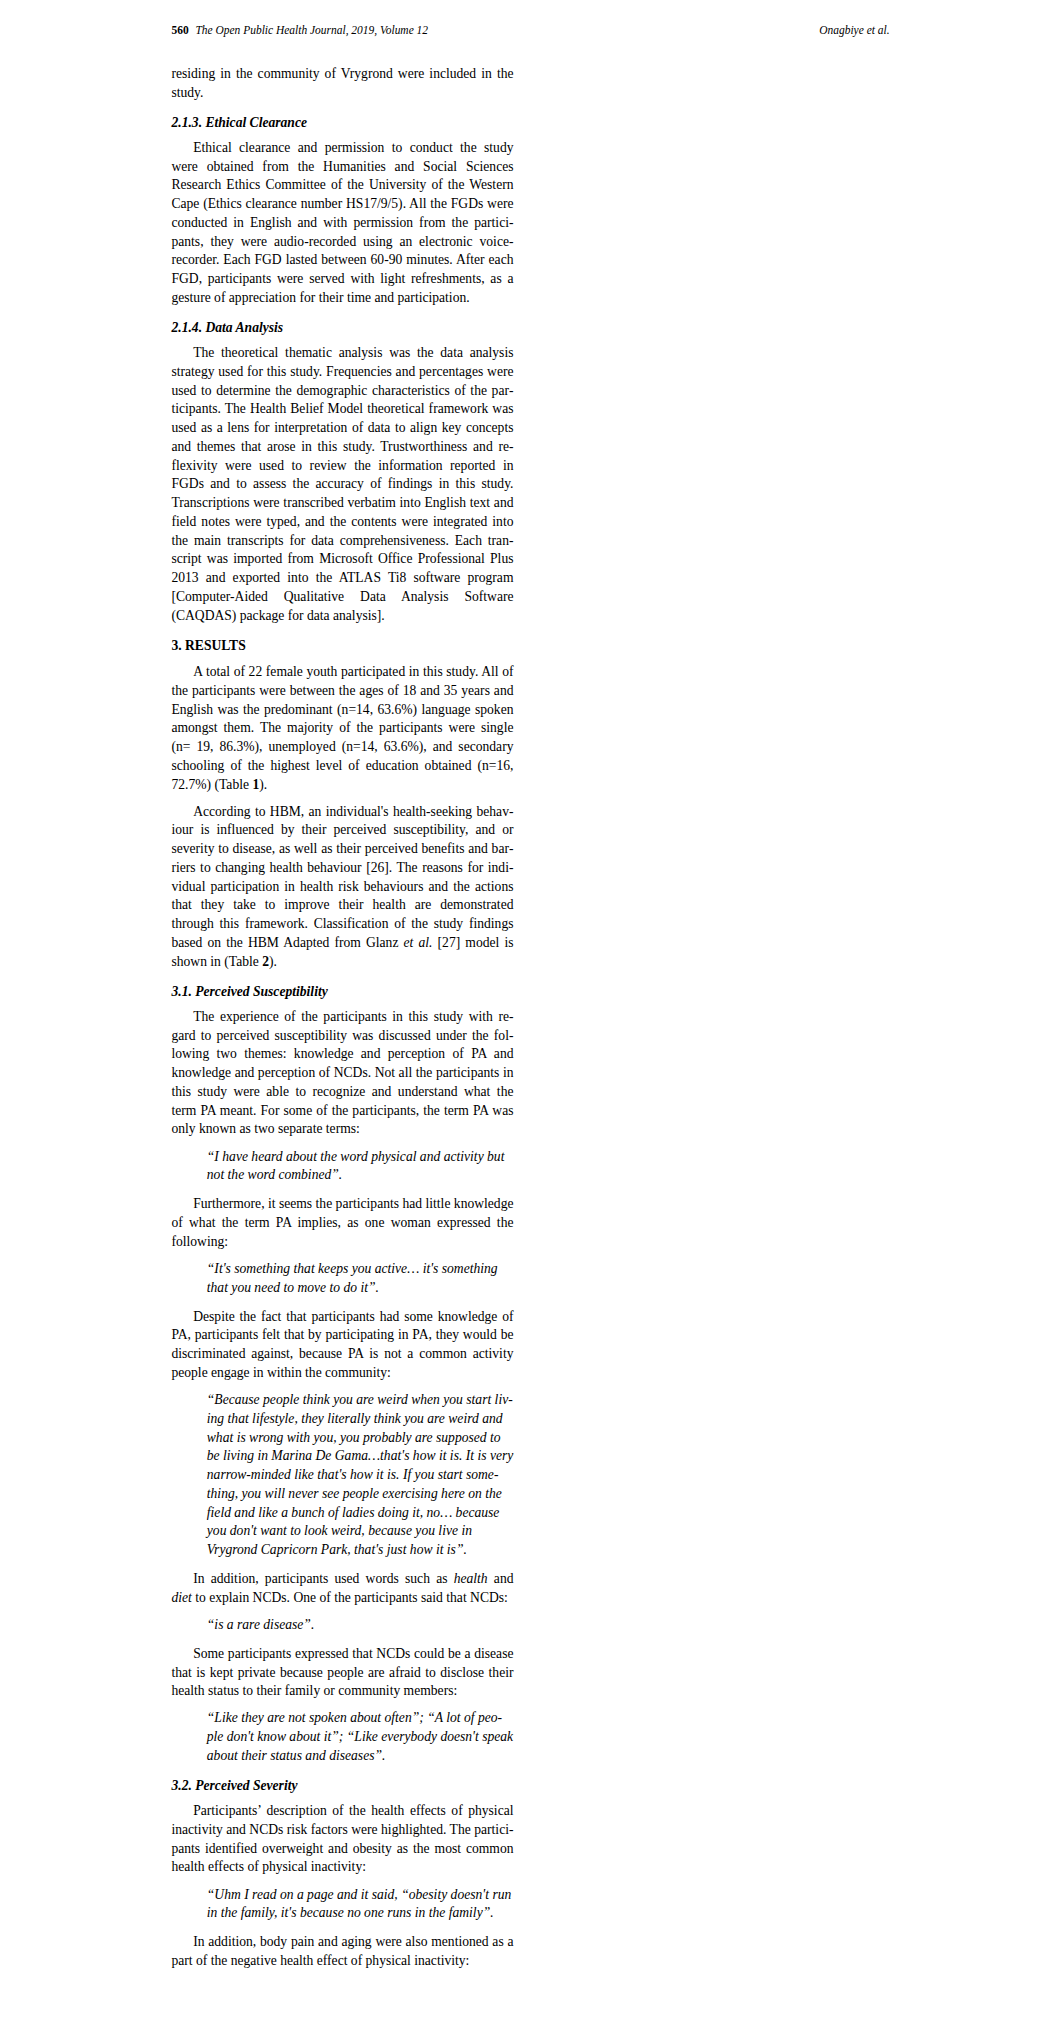560 The Open Public Health Journal, 2019, Volume 12
Onagbiye et al.
residing in the community of Vrygrond were included in the study.
2.1.3. Ethical Clearance
Ethical clearance and permission to conduct the study were obtained from the Humanities and Social Sciences Research Ethics Committee of the University of the Western Cape (Ethics clearance number HS17/9/5). All the FGDs were conducted in English and with permission from the participants, they were audio-recorded using an electronic voice- recorder. Each FGD lasted between 60-90 minutes. After each FGD, participants were served with light refreshments, as a gesture of appreciation for their time and participation.
2.1.4. Data Analysis
The theoretical thematic analysis was the data analysis strategy used for this study. Frequencies and percentages were used to determine the demographic characteristics of the participants. The Health Belief Model theoretical framework was used as a lens for interpretation of data to align key concepts and themes that arose in this study. Trustworthiness and reflexivity were used to review the information reported in FGDs and to assess the accuracy of findings in this study. Transcriptions were transcribed verbatim into English text and field notes were typed, and the contents were integrated into the main transcripts for data comprehensiveness. Each transcript was imported from Microsoft Office Professional Plus 2013 and exported into the ATLAS Ti8 software program [Computer-Aided Qualitative Data Analysis Software (CAQDAS) package for data analysis].
3. Results
A total of 22 female youth participated in this study. All of the participants were between the ages of 18 and 35 years and English was the predominant (n=14, 63.6%) language spoken amongst them. The majority of the participants were single (n= 19, 86.3%), unemployed (n=14, 63.6%), and secondary schooling of the highest level of education obtained (n=16, 72.7%) (Table 1).
According to HBM, an individual's health-seeking behaviour is influenced by their perceived susceptibility, and or severity to disease, as well as their perceived benefits and barriers to changing health behaviour [26]. The reasons for individual participation in health risk behaviours and the actions that they take to improve their health are demonstrated through this framework. Classification of the study findings based on the HBM Adapted from Glanz et al. [27] model is shown in (Table 2).
3.1. Perceived Susceptibility
The experience of the participants in this study with regard to perceived susceptibility was discussed under the following two themes: knowledge and perception of PA and knowledge and perception of NCDs. Not all the participants in this study were able to recognize and understand what the term PA meant. For some of the participants, the term PA was only known as two separate terms:
“I have heard about the word physical and activity but not the word combined”.
Furthermore, it seems the participants had little knowledge of what the term PA implies, as one woman expressed the following:
“It's something that keeps you active… it's something that you need to move to do it”.
Despite the fact that participants had some knowledge of PA, participants felt that by participating in PA, they would be discriminated against, because PA is not a common activity people engage in within the community:
“Because people think you are weird when you start living that lifestyle, they literally think you are weird and what is wrong with you, you probably are supposed to be living in Marina De Gama…that's how it is. It is very narrow-minded like that's how it is. If you start something, you will never see people exercising here on the field and like a bunch of ladies doing it, no… because you don't want to look weird, because you live in Vrygrond Capricorn Park, that's just how it is”.
In addition, participants used words such as health and diet to explain NCDs. One of the participants said that NCDs:
“is a rare disease”.
Some participants expressed that NCDs could be a disease that is kept private because people are afraid to disclose their health status to their family or community members:
“Like they are not spoken about often”; “A lot of people don't know about it”; “Like everybody doesn't speak about their status and diseases”.
3.2. Perceived Severity
Participants’ description of the health effects of physical inactivity and NCDs risk factors were highlighted. The participants identified overweight and obesity as the most common health effects of physical inactivity:
“Uhm I read on a page and it said, “obesity doesn't run in the family, it's because no one runs in the family”.
In addition, body pain and aging were also mentioned as a part of the negative health effect of physical inactivity: